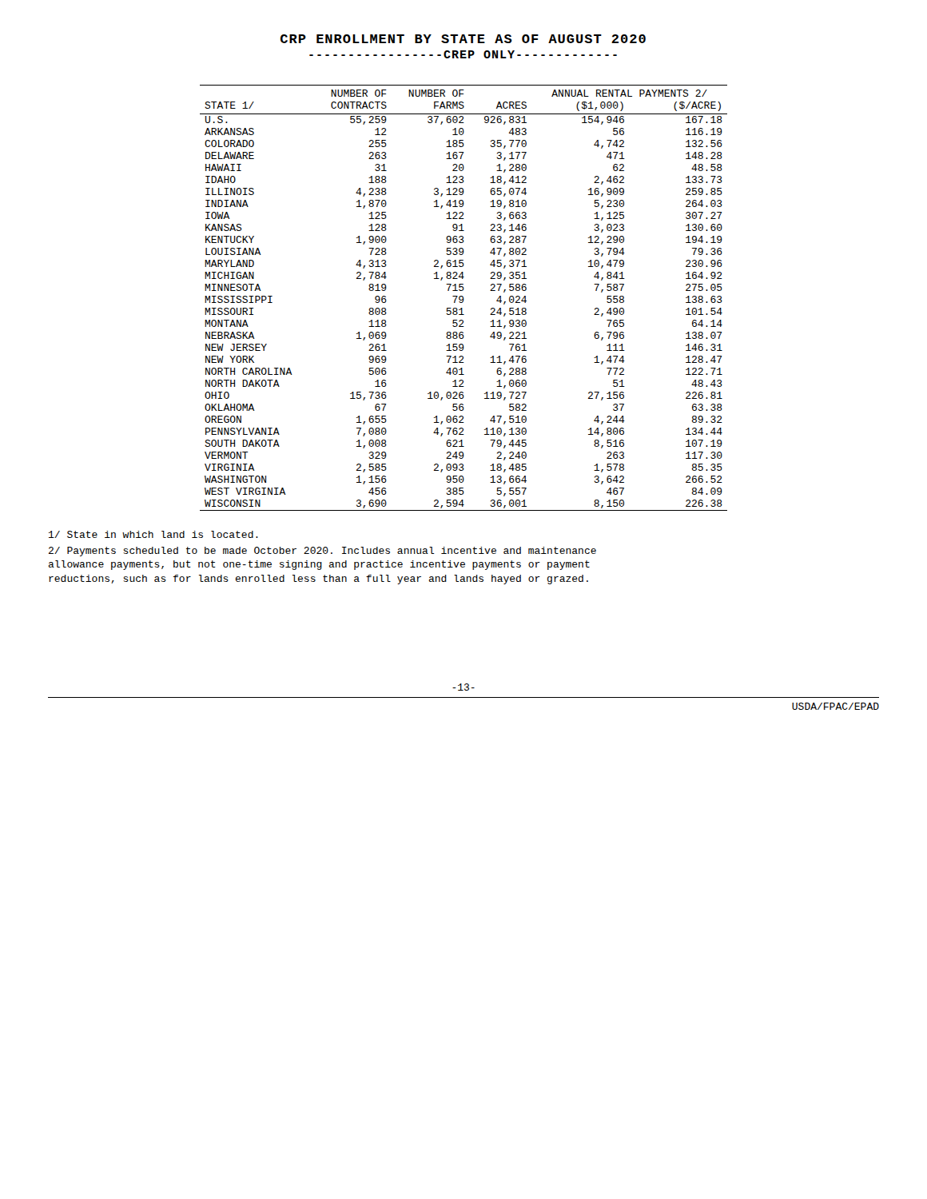CRP ENROLLMENT BY STATE AS OF AUGUST 2020
-----------------CREP ONLY-------------
| | NUMBER OF | NUMBER OF | | ANNUAL RENTAL PAYMENTS 2/ |
| --- | --- | --- | --- | --- |
| STATE 1/ | CONTRACTS | FARMS | ACRES | ($1,000) | ($/ACRE) |
| U.S. | 55,259 | 37,602 | 926,831 | 154,946 | 167.18 |
| ARKANSAS | 12 | 10 | 483 | 56 | 116.19 |
| COLORADO | 255 | 185 | 35,770 | 4,742 | 132.56 |
| DELAWARE | 263 | 167 | 3,177 | 471 | 148.28 |
| HAWAII | 31 | 20 | 1,280 | 62 | 48.58 |
| IDAHO | 188 | 123 | 18,412 | 2,462 | 133.73 |
| ILLINOIS | 4,238 | 3,129 | 65,074 | 16,909 | 259.85 |
| INDIANA | 1,870 | 1,419 | 19,810 | 5,230 | 264.03 |
| IOWA | 125 | 122 | 3,663 | 1,125 | 307.27 |
| KANSAS | 128 | 91 | 23,146 | 3,023 | 130.60 |
| KENTUCKY | 1,900 | 963 | 63,287 | 12,290 | 194.19 |
| LOUISIANA | 728 | 539 | 47,802 | 3,794 | 79.36 |
| MARYLAND | 4,313 | 2,615 | 45,371 | 10,479 | 230.96 |
| MICHIGAN | 2,784 | 1,824 | 29,351 | 4,841 | 164.92 |
| MINNESOTA | 819 | 715 | 27,586 | 7,587 | 275.05 |
| MISSISSIPPI | 96 | 79 | 4,024 | 558 | 138.63 |
| MISSOURI | 808 | 581 | 24,518 | 2,490 | 101.54 |
| MONTANA | 118 | 52 | 11,930 | 765 | 64.14 |
| NEBRASKA | 1,069 | 886 | 49,221 | 6,796 | 138.07 |
| NEW JERSEY | 261 | 159 | 761 | 111 | 146.31 |
| NEW YORK | 969 | 712 | 11,476 | 1,474 | 128.47 |
| NORTH CAROLINA | 506 | 401 | 6,288 | 772 | 122.71 |
| NORTH DAKOTA | 16 | 12 | 1,060 | 51 | 48.43 |
| OHIO | 15,736 | 10,026 | 119,727 | 27,156 | 226.81 |
| OKLAHOMA | 67 | 56 | 582 | 37 | 63.38 |
| OREGON | 1,655 | 1,062 | 47,510 | 4,244 | 89.32 |
| PENNSYLVANIA | 7,080 | 4,762 | 110,130 | 14,806 | 134.44 |
| SOUTH DAKOTA | 1,008 | 621 | 79,445 | 8,516 | 107.19 |
| VERMONT | 329 | 249 | 2,240 | 263 | 117.30 |
| VIRGINIA | 2,585 | 2,093 | 18,485 | 1,578 | 85.35 |
| WASHINGTON | 1,156 | 950 | 13,664 | 3,642 | 266.52 |
| WEST VIRGINIA | 456 | 385 | 5,557 | 467 | 84.09 |
| WISCONSIN | 3,690 | 2,594 | 36,001 | 8,150 | 226.38 |
1/ State in which land is located.
2/ Payments scheduled to be made October 2020. Includes annual incentive and maintenance allowance payments, but not one-time signing and practice incentive payments or payment reductions, such as for lands enrolled less than a full year and lands hayed or grazed.
-13-
USDA/FPAC/EPAD